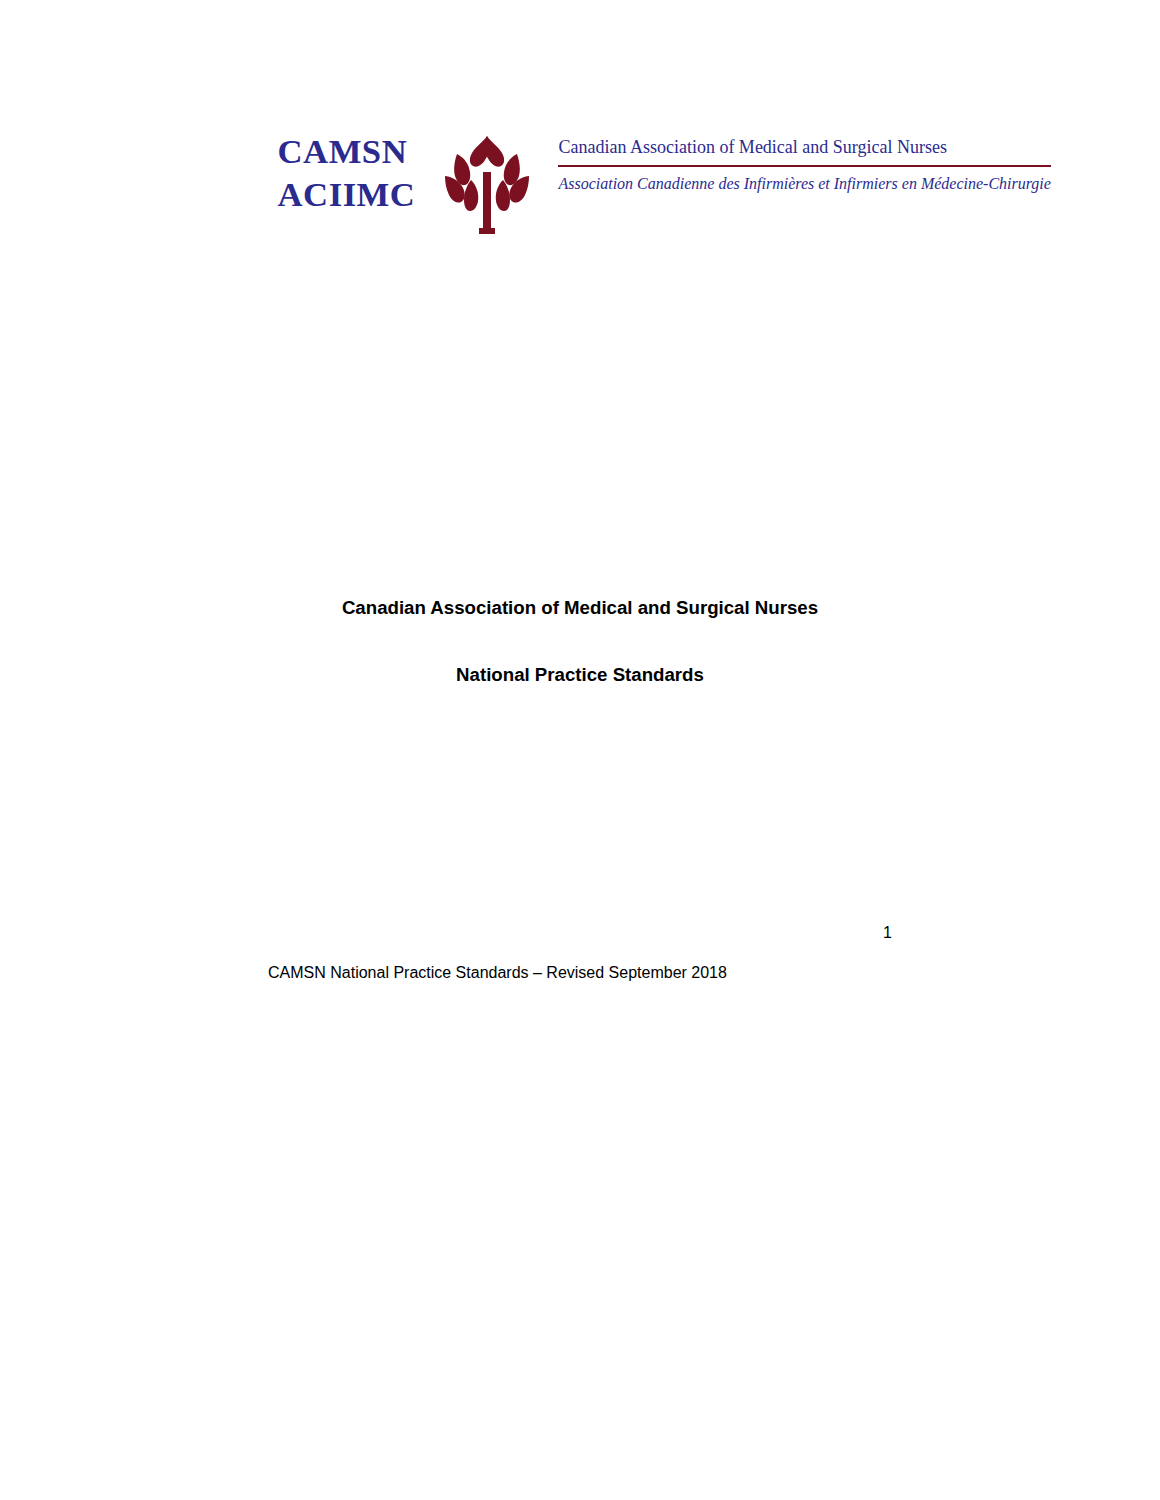CAMSN ACIIMC
Canadian Association of Medical and Surgical Nurses
Association Canadienne des Infirmières et Infirmiers en Médecine-Chirurgie
Canadian Association of Medical and Surgical Nurses National Practice Standards
1
CAMSN National Practice Standards – Revised September 2018